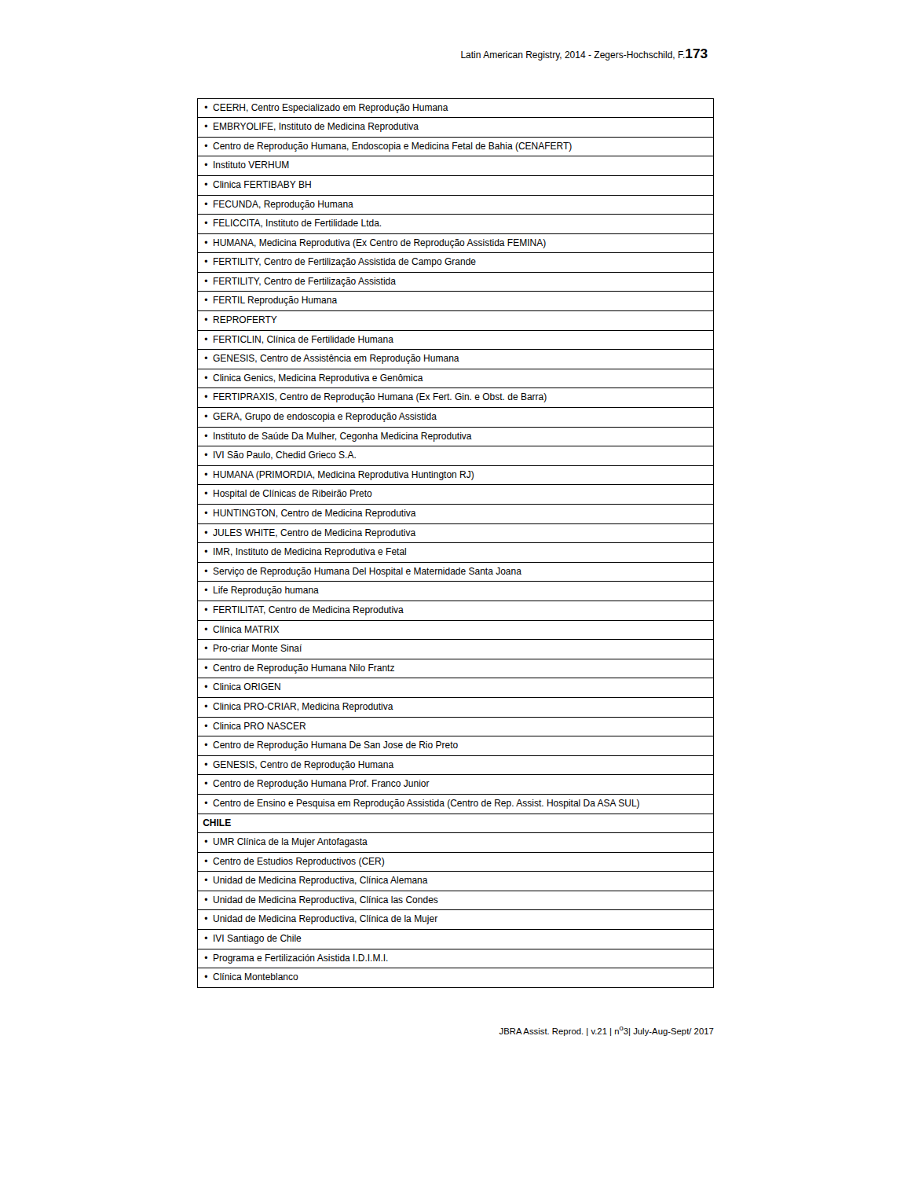Latin American Registry, 2014 - Zegers-Hochschild, F.173
| • CEERH, Centro Especializado em Reprodução Humana |
| • EMBRYOLIFE, Instituto de Medicina Reprodutiva |
| • Centro de Reprodução Humana, Endoscopia e Medicina Fetal de Bahia (CENAFERT) |
| • Instituto VERHUM |
| • Clinica FERTIBABY BH |
| • FECUNDA, Reprodução Humana |
| • FELICCITA, Instituto de Fertilidade Ltda. |
| • HUMANA, Medicina Reprodutiva (Ex Centro de Reprodução Assistida FEMINA) |
| • FERTILITY, Centro de Fertilização Assistida de Campo Grande |
| • FERTILITY, Centro de Fertilização Assistida |
| • FERTIL Reprodução Humana |
| • REPROFERTY |
| • FERTICLIN, Clínica de Fertilidade Humana |
| • GENESIS, Centro de Assistência em Reprodução Humana |
| • Clinica Genics, Medicina Reprodutiva e Genômica |
| • FERTIPRAXIS, Centro de Reprodução Humana (Ex Fert. Gin. e Obst. de Barra) |
| • GERA, Grupo de endoscopia e Reprodução Assistida |
| • Instituto de Saúde Da Mulher, Cegonha Medicina Reprodutiva |
| • IVI São Paulo, Chedid Grieco S.A. |
| • HUMANA (PRIMORDIA, Medicina Reprodutiva Huntington RJ) |
| • Hospital de Clínicas de Ribeirão Preto |
| • HUNTINGTON, Centro de Medicina Reprodutiva |
| • JULES WHITE, Centro de Medicina Reprodutiva |
| • IMR, Instituto de Medicina Reprodutiva e Fetal |
| • Serviço de Reprodução Humana Del Hospital e Maternidade Santa Joana |
| • Life Reprodução humana |
| • FERTILITAT, Centro de Medicina Reprodutiva |
| • Clínica MATRIX |
| • Pro-criar Monte Sinaí |
| • Centro de Reprodução Humana Nilo Frantz |
| • Clinica ORIGEN |
| • Clinica PRO-CRIAR, Medicina Reprodutiva |
| • Clinica PRO NASCER |
| • Centro de Reprodução Humana De San Jose de Rio Preto |
| • GENESIS, Centro de Reprodução Humana |
| • Centro de Reprodução Humana Prof. Franco Junior |
| • Centro de Ensino e Pesquisa em Reprodução Assistida (Centro de Rep. Assist. Hospital Da ASA SUL) |
| CHILE |
| • UMR Clínica de la Mujer Antofagasta |
| • Centro de Estudios Reproductivos (CER) |
| • Unidad de Medicina Reproductiva, Clínica Alemana |
| • Unidad de Medicina Reproductiva, Clínica las Condes |
| • Unidad de Medicina Reproductiva, Clínica de la Mujer |
| • IVI Santiago de Chile |
| • Programa e Fertilización Asistida I.D.I.M.I. |
| • Clínica Monteblanco |
JBRA Assist. Reprod. | v.21 | no3| July-Aug-Sept/ 2017